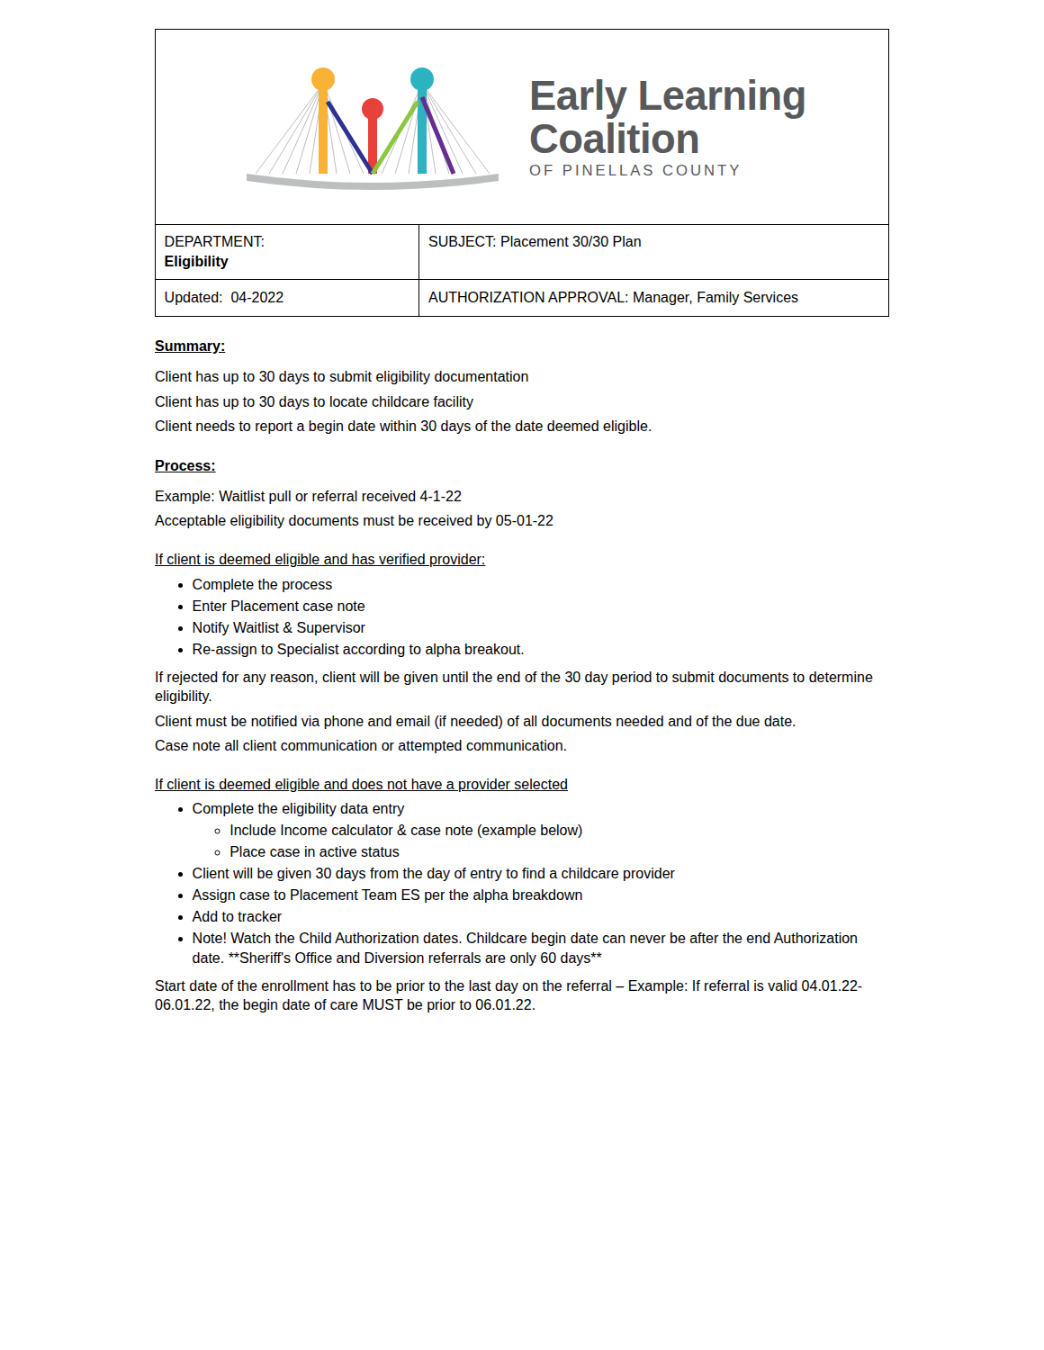Early Learning Coalition OF PINELLAS COUNTY
| DEPARTMENT: Eligibility | SUBJECT: Placement 30/30 Plan |
| Updated: 04-2022 | AUTHORIZATION APPROVAL: Manager, Family Services |
Summary:
Client has up to 30 days to submit eligibility documentation
Client has up to 30 days to locate childcare facility
Client needs to report a begin date within 30 days of the date deemed eligible.
Process:
Example: Waitlist pull or referral received 4-1-22
Acceptable eligibility documents must be received by 05-01-22
If client is deemed eligible and has verified provider:
Complete the process
Enter Placement case note
Notify Waitlist & Supervisor
Re-assign to Specialist according to alpha breakout.
If rejected for any reason, client will be given until the end of the 30 day period to submit documents to determine eligibility.
Client must be notified via phone and email (if needed) of all documents needed and of the due date.
Case note all client communication or attempted communication.
If client is deemed eligible and does not have a provider selected
Complete the eligibility data entry
Include Income calculator & case note (example below)
Place case in active status
Client will be given 30 days from the day of entry to find a childcare provider
Assign case to Placement Team ES per the alpha breakdown
Add to tracker
Note! Watch the Child Authorization dates. Childcare begin date can never be after the end Authorization date. **Sheriff's Office and Diversion referrals are only 60 days**
Start date of the enrollment has to be prior to the last day on the referral – Example: If referral is valid 04.01.22-06.01.22, the begin date of care MUST be prior to 06.01.22.